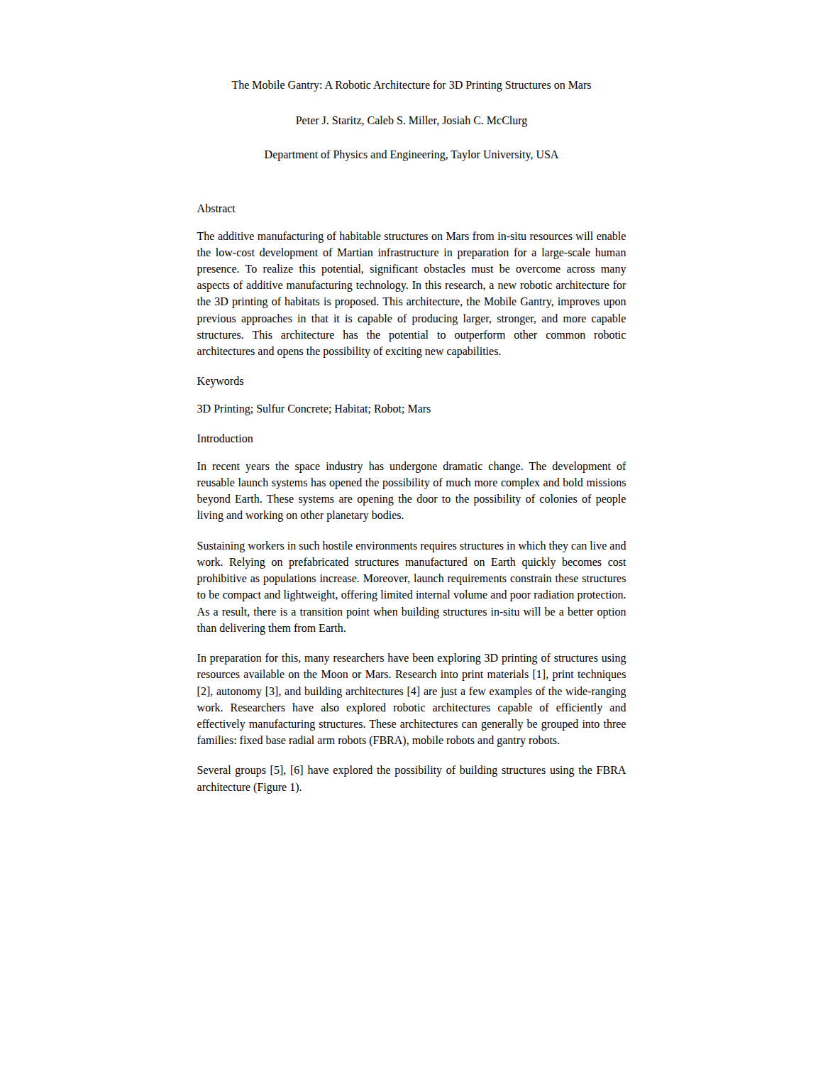The Mobile Gantry: A Robotic Architecture for 3D Printing Structures on Mars
Peter J. Staritz, Caleb S. Miller, Josiah C. McClurg
Department of Physics and Engineering, Taylor University, USA
Abstract
The additive manufacturing of habitable structures on Mars from in-situ resources will enable the low-cost development of Martian infrastructure in preparation for a large-scale human presence. To realize this potential, significant obstacles must be overcome across many aspects of additive manufacturing technology. In this research, a new robotic architecture for the 3D printing of habitats is proposed. This architecture, the Mobile Gantry, improves upon previous approaches in that it is capable of producing larger, stronger, and more capable structures. This architecture has the potential to outperform other common robotic architectures and opens the possibility of exciting new capabilities.
Keywords
3D Printing; Sulfur Concrete; Habitat; Robot; Mars
Introduction
In recent years the space industry has undergone dramatic change. The development of reusable launch systems has opened the possibility of much more complex and bold missions beyond Earth. These systems are opening the door to the possibility of colonies of people living and working on other planetary bodies.
Sustaining workers in such hostile environments requires structures in which they can live and work. Relying on prefabricated structures manufactured on Earth quickly becomes cost prohibitive as populations increase. Moreover, launch requirements constrain these structures to be compact and lightweight, offering limited internal volume and poor radiation protection. As a result, there is a transition point when building structures in-situ will be a better option than delivering them from Earth.
In preparation for this, many researchers have been exploring 3D printing of structures using resources available on the Moon or Mars. Research into print materials [1], print techniques [2], autonomy [3], and building architectures [4] are just a few examples of the wide-ranging work. Researchers have also explored robotic architectures capable of efficiently and effectively manufacturing structures. These architectures can generally be grouped into three families: fixed base radial arm robots (FBRA), mobile robots and gantry robots.
Several groups [5], [6] have explored the possibility of building structures using the FBRA architecture (Figure 1).